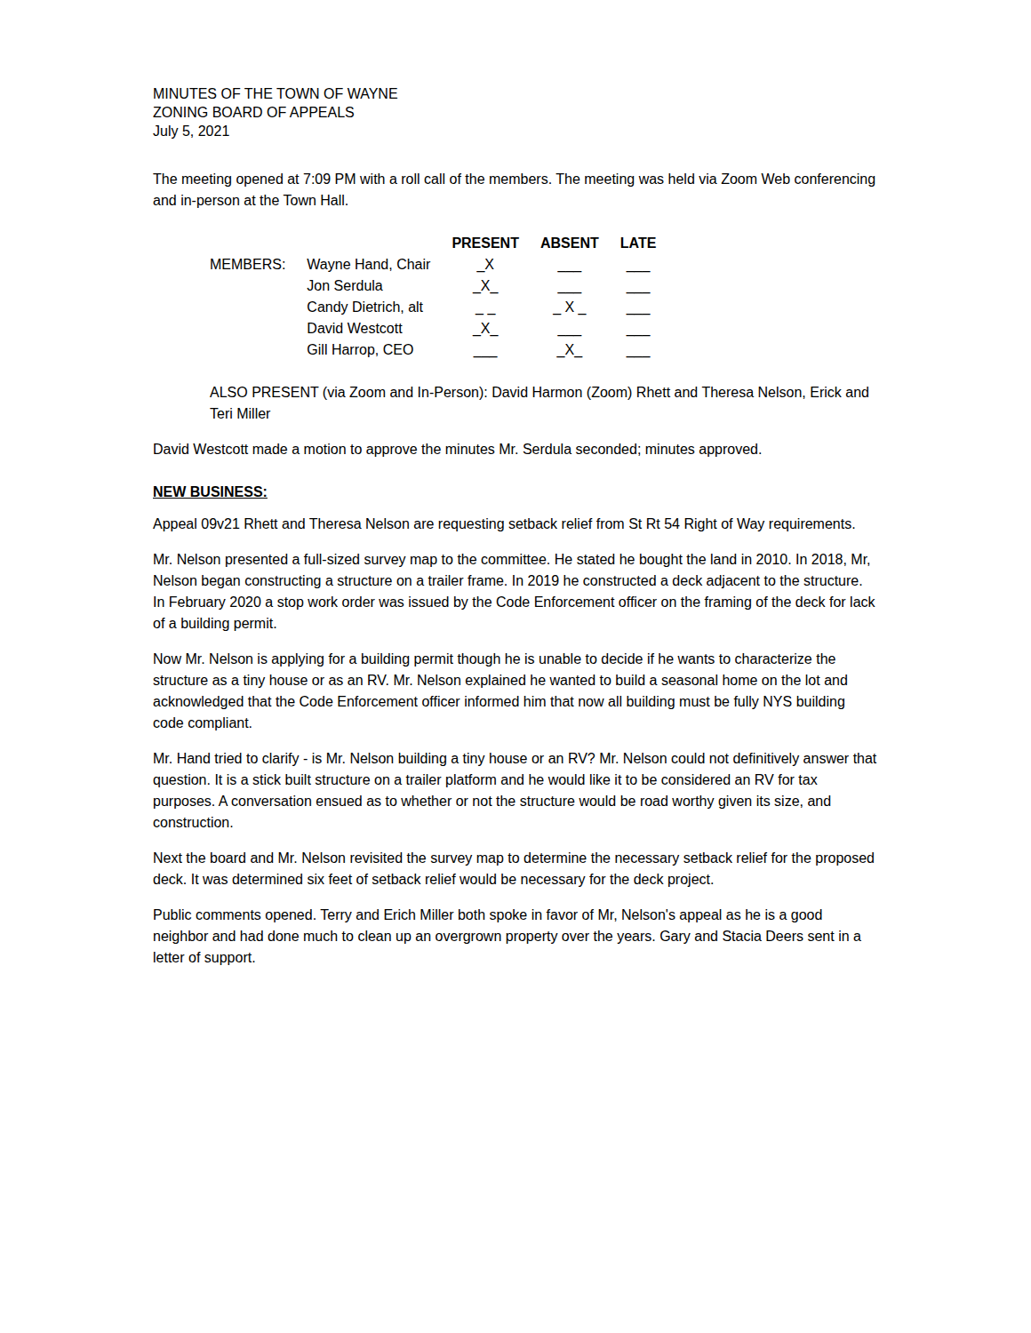MINUTES OF THE TOWN OF WAYNE
ZONING BOARD OF APPEALS
July 5, 2021
The meeting opened at 7:09 PM with a roll call of the members. The meeting was held via Zoom Web conferencing and in-person at the Town Hall.
| | | PRESENT | ABSENT | LATE |
| --- | --- | --- | --- | --- |
| MEMBERS: | Wayne Hand, Chair | _X | ___ | ___ |
| | Jon Serdula | _X_ | ___ | ___ |
| | Candy Dietrich, alt | _ _ | _ X _ | ___ |
| | David Westcott | _X_ | ___ | ___ |
| | Gill Harrop, CEO | ___ | _X_ | ___ |
ALSO PRESENT (via Zoom and In-Person): David Harmon (Zoom) Rhett and Theresa Nelson, Erick and Teri Miller
David Westcott made a motion to approve the minutes Mr. Serdula seconded; minutes approved.
NEW BUSINESS:
Appeal 09v21 Rhett and Theresa Nelson are requesting setback relief from St Rt 54 Right of Way requirements.
Mr. Nelson presented a full-sized survey map to the committee. He stated he bought the land in 2010. In 2018, Mr, Nelson began constructing a structure on a trailer frame. In 2019 he constructed a deck adjacent to the structure. In February 2020 a stop work order was issued by the Code Enforcement officer on the framing of the deck for lack of a building permit.
Now Mr. Nelson is applying for a building permit though he is unable to decide if he wants to characterize the structure as a tiny house or as an RV. Mr. Nelson explained he wanted to build a seasonal home on the lot and acknowledged that the Code Enforcement officer informed him that now all building must be fully NYS building code compliant.
Mr. Hand tried to clarify - is Mr. Nelson building a tiny house or an RV? Mr. Nelson could not definitively answer that question. It is a stick built structure on a trailer platform and he would like it to be considered an RV for tax purposes. A conversation ensued as to whether or not the structure would be road worthy given its size, and construction.
Next the board and Mr. Nelson revisited the survey map to determine the necessary setback relief for the proposed deck. It was determined six feet of setback relief would be necessary for the deck project.
Public comments opened. Terry and Erich Miller both spoke in favor of Mr, Nelson's appeal as he is a good neighbor and had done much to clean up an overgrown property over the years. Gary and Stacia Deers sent in a letter of support.